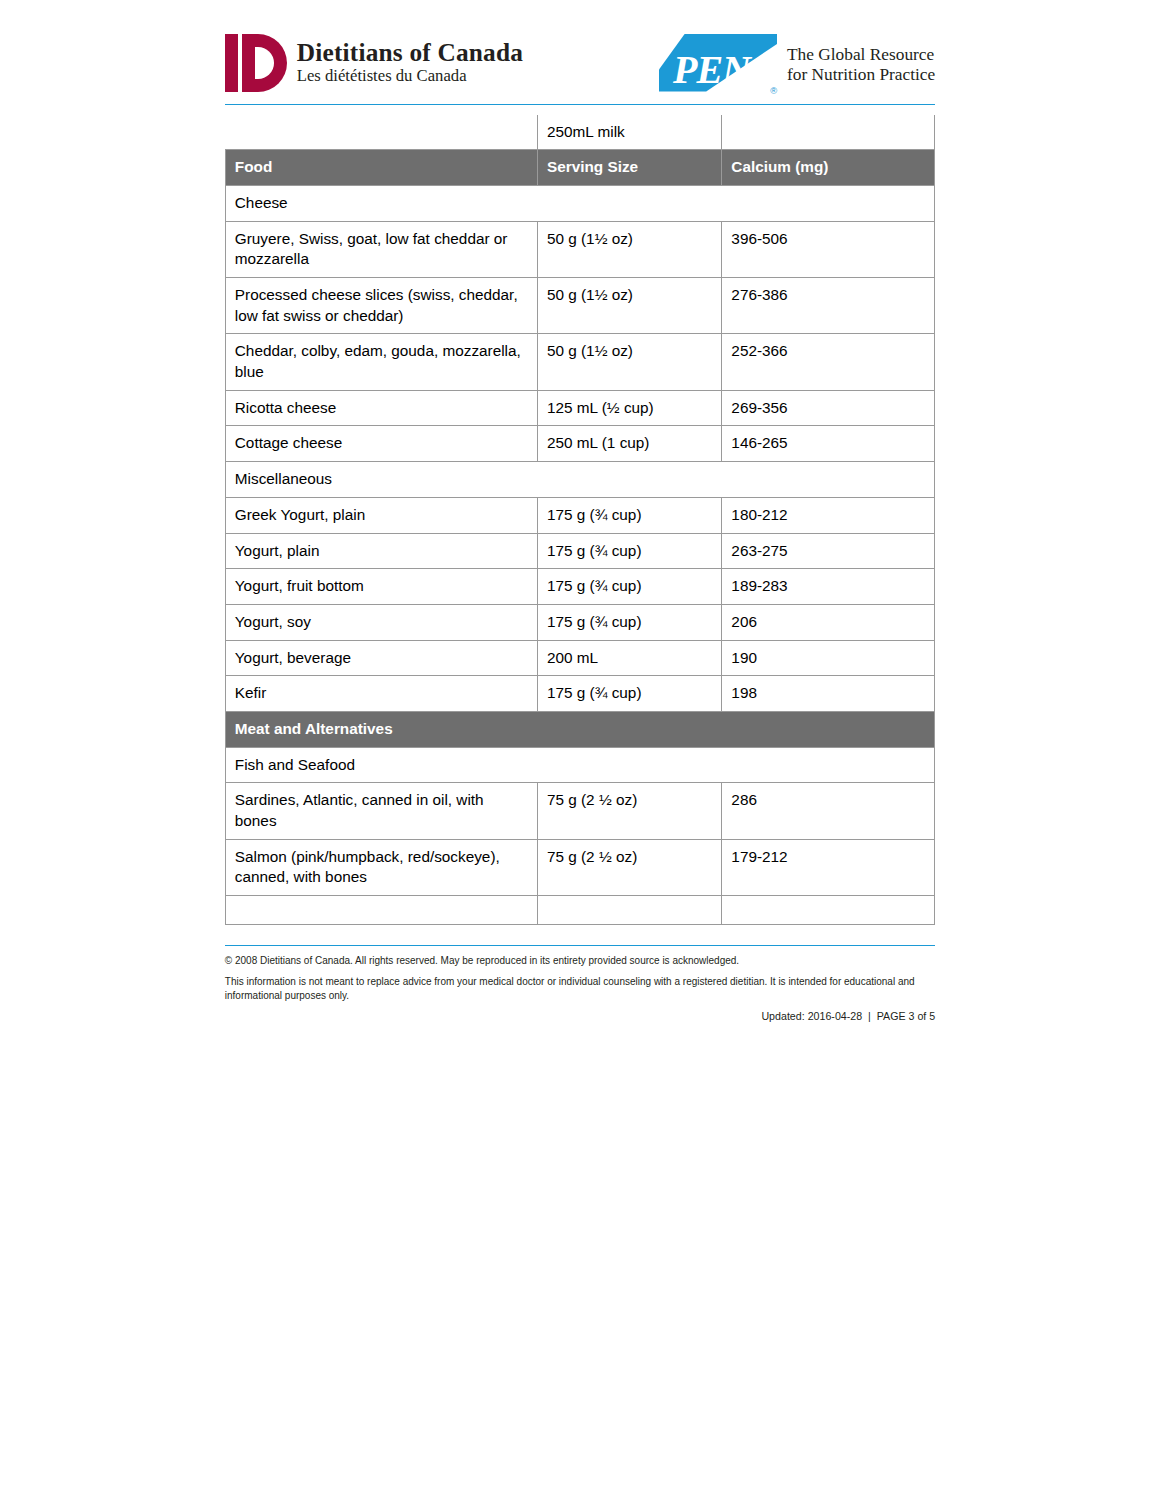Dietitians of Canada
Les diététistes du Canada
PEN
®
The Global Resource
for Nutrition Practice
| | 250mL milk | |
| Food | Serving Size | Calcium (mg) |
| Cheese |
| Gruyere, Swiss, goat, low fat cheddar or mozzarella | 50 g (1½ oz) | 396-506 |
| Processed cheese slices (swiss, cheddar, low fat swiss or cheddar) | 50 g (1½ oz) | 276-386 |
| Cheddar, colby, edam, gouda, mozzarella, blue | 50 g (1½ oz) | 252-366 |
| Ricotta cheese | 125 mL (½ cup) | 269-356 |
| Cottage cheese | 250 mL (1 cup) | 146-265 |
| Miscellaneous |
| Greek Yogurt, plain | 175 g (¾ cup) | 180-212 |
| Yogurt, plain | 175 g (¾ cup) | 263-275 |
| Yogurt, fruit bottom | 175 g (¾ cup) | 189-283 |
| Yogurt, soy | 175 g (¾ cup) | 206 |
| Yogurt, beverage | 200 mL | 190 |
| Kefir | 175 g (¾ cup) | 198 |
| Meat and Alternatives |
| Fish and Seafood |
| Sardines, Atlantic, canned in oil, with bones | 75 g (2 ½ oz) | 286 |
| Salmon (pink/humpback, red/sockeye), canned, with bones | 75 g (2 ½ oz) | 179-212 |
© 2008 Dietitians of Canada. All rights reserved. May be reproduced in its entirety provided source is acknowledged.
This information is not meant to replace advice from your medical doctor or individual counseling with a registered dietitian. It is intended for educational and informational purposes only.
Updated: 2016-04-28 | PAGE 3 of 5